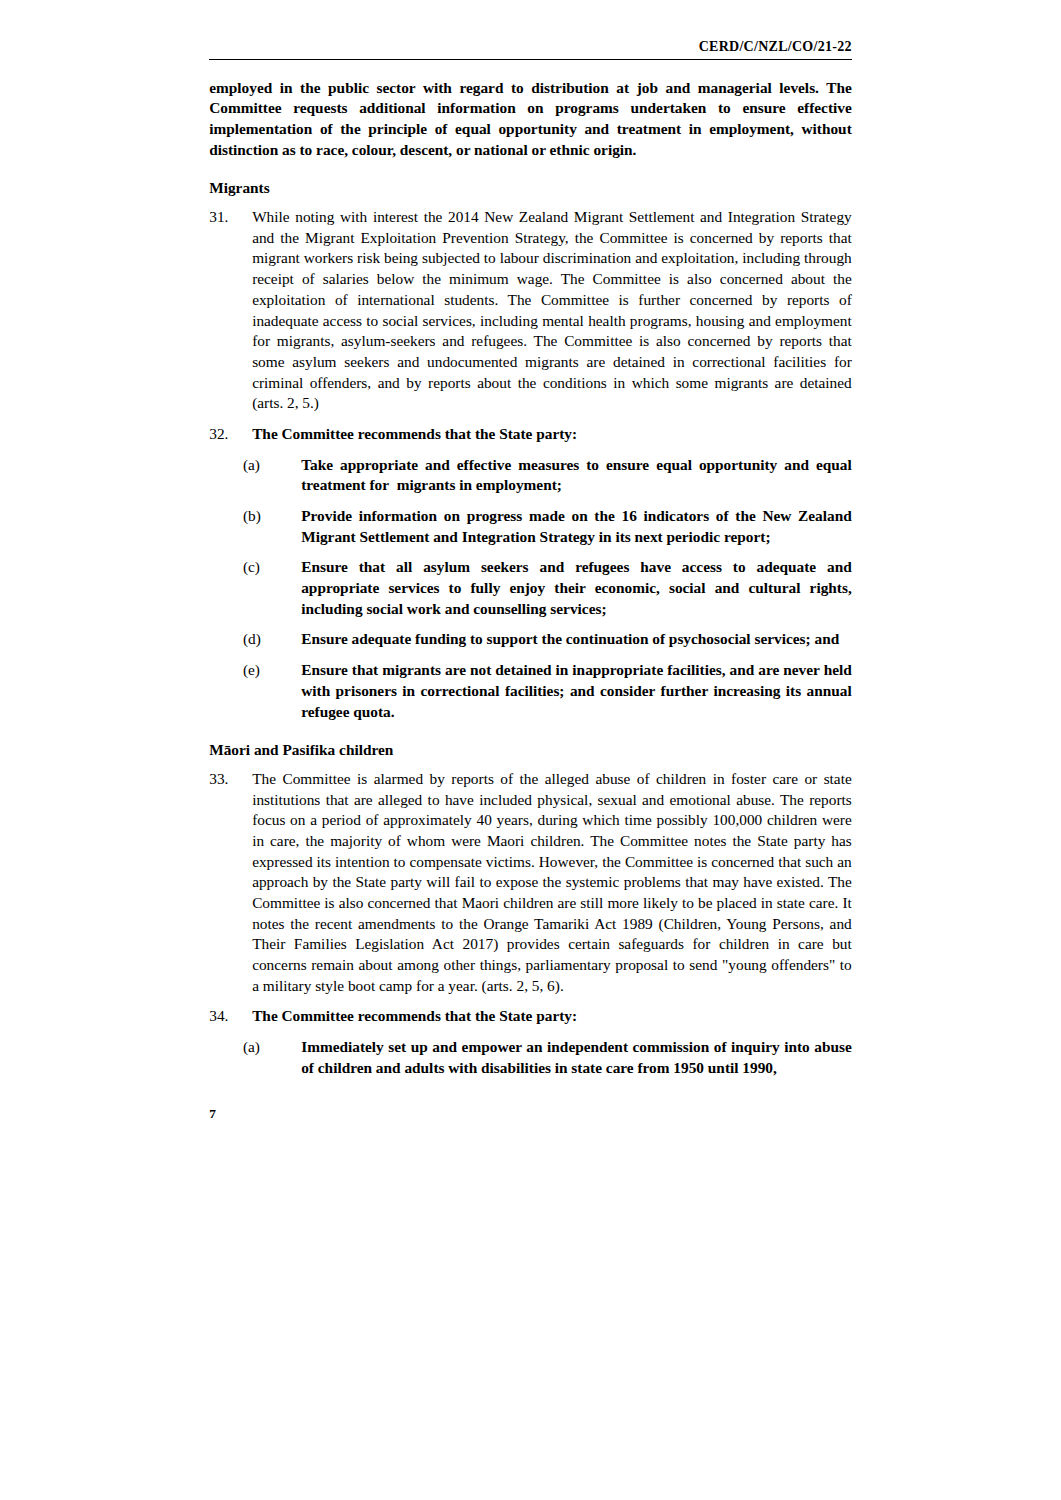CERD/C/NZL/CO/21-22
employed in the public sector with regard to distribution at job and managerial levels. The Committee requests additional information on programs undertaken to ensure effective implementation of the principle of equal opportunity and treatment in employment, without distinction as to race, colour, descent, or national or ethnic origin.
Migrants
31.
While noting with interest the 2014 New Zealand Migrant Settlement and Integration Strategy and the Migrant Exploitation Prevention Strategy, the Committee is concerned by reports that migrant workers risk being subjected to labour discrimination and exploitation, including through receipt of salaries below the minimum wage. The Committee is also concerned about the exploitation of international students. The Committee is further concerned by reports of inadequate access to social services, including mental health programs, housing and employment for migrants, asylum-seekers and refugees. The Committee is also concerned by reports that some asylum seekers and undocumented migrants are detained in correctional facilities for criminal offenders, and by reports about the conditions in which some migrants are detained (arts. 2, 5.)
32.
The Committee recommends that the State party:
(a)
Take appropriate and effective measures to ensure equal opportunity and equal treatment for migrants in employment;
(b)
Provide information on progress made on the 16 indicators of the New Zealand Migrant Settlement and Integration Strategy in its next periodic report;
(c)
Ensure that all asylum seekers and refugees have access to adequate and appropriate services to fully enjoy their economic, social and cultural rights, including social work and counselling services;
(d)
Ensure adequate funding to support the continuation of psychosocial services; and
(e)
Ensure that migrants are not detained in inappropriate facilities, and are never held with prisoners in correctional facilities; and consider further increasing its annual refugee quota.
Māori and Pasifika children
33.
The Committee is alarmed by reports of the alleged abuse of children in foster care or state institutions that are alleged to have included physical, sexual and emotional abuse. The reports focus on a period of approximately 40 years, during which time possibly 100,000 children were in care, the majority of whom were Maori children. The Committee notes the State party has expressed its intention to compensate victims. However, the Committee is concerned that such an approach by the State party will fail to expose the systemic problems that may have existed. The Committee is also concerned that Maori children are still more likely to be placed in state care. It notes the recent amendments to the Orange Tamariki Act 1989 (Children, Young Persons, and Their Families Legislation Act 2017) provides certain safeguards for children in care but concerns remain about among other things, parliamentary proposal to send "young offenders" to a military style boot camp for a year. (arts. 2, 5, 6).
34.
The Committee recommends that the State party:
(a)
Immediately set up and empower an independent commission of inquiry into abuse of children and adults with disabilities in state care from 1950 until 1990,
7